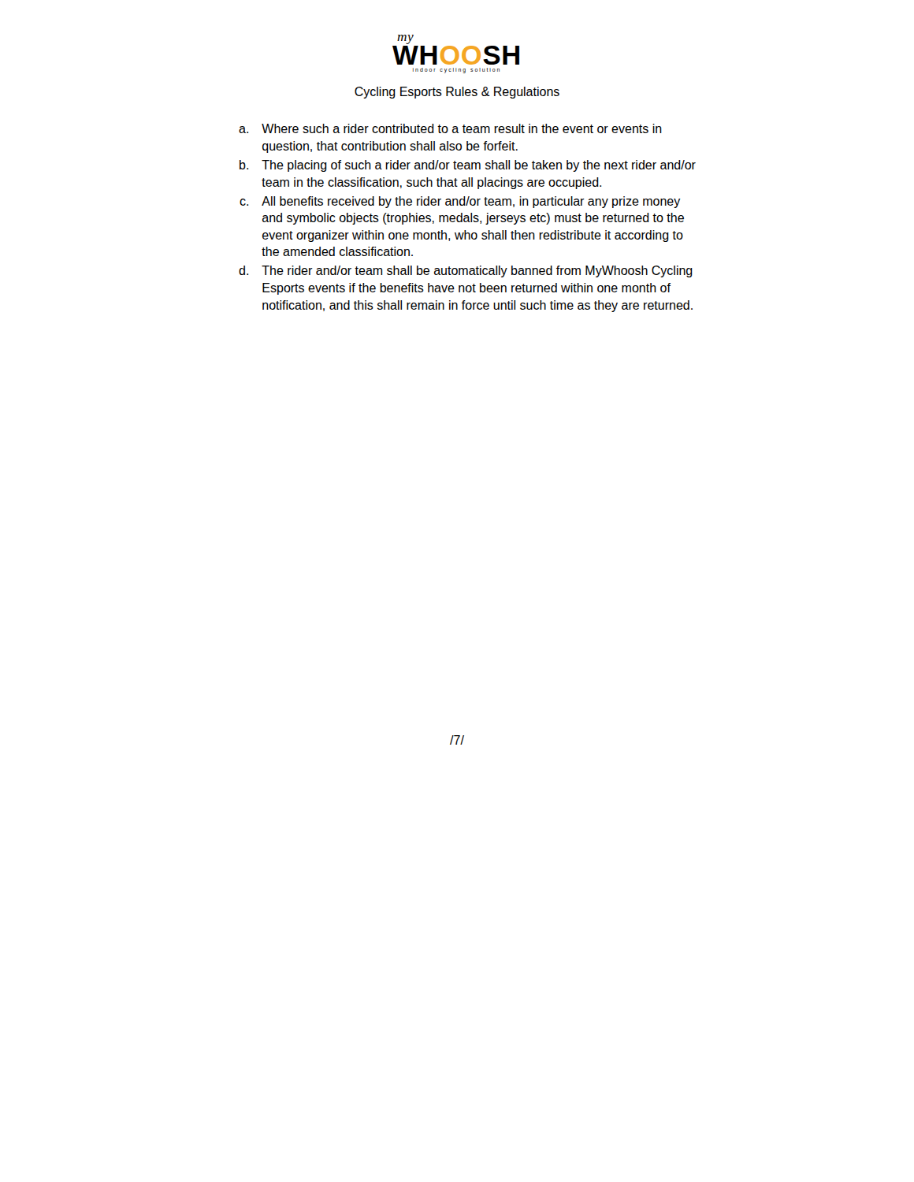my WHOOSH indoor cycling solution
Cycling Esports Rules & Regulations
Where such a rider contributed to a team result in the event or events in question, that contribution shall also be forfeit.
The placing of such a rider and/or team shall be taken by the next rider and/or team in the classification, such that all placings are occupied.
All benefits received by the rider and/or team, in particular any prize money and symbolic objects (trophies, medals, jerseys etc) must be returned to the event organizer within one month, who shall then redistribute it according to the amended classification.
The rider and/or team shall be automatically banned from MyWhoosh Cycling Esports events if the benefits have not been returned within one month of notification, and this shall remain in force until such time as they are returned.
/7/